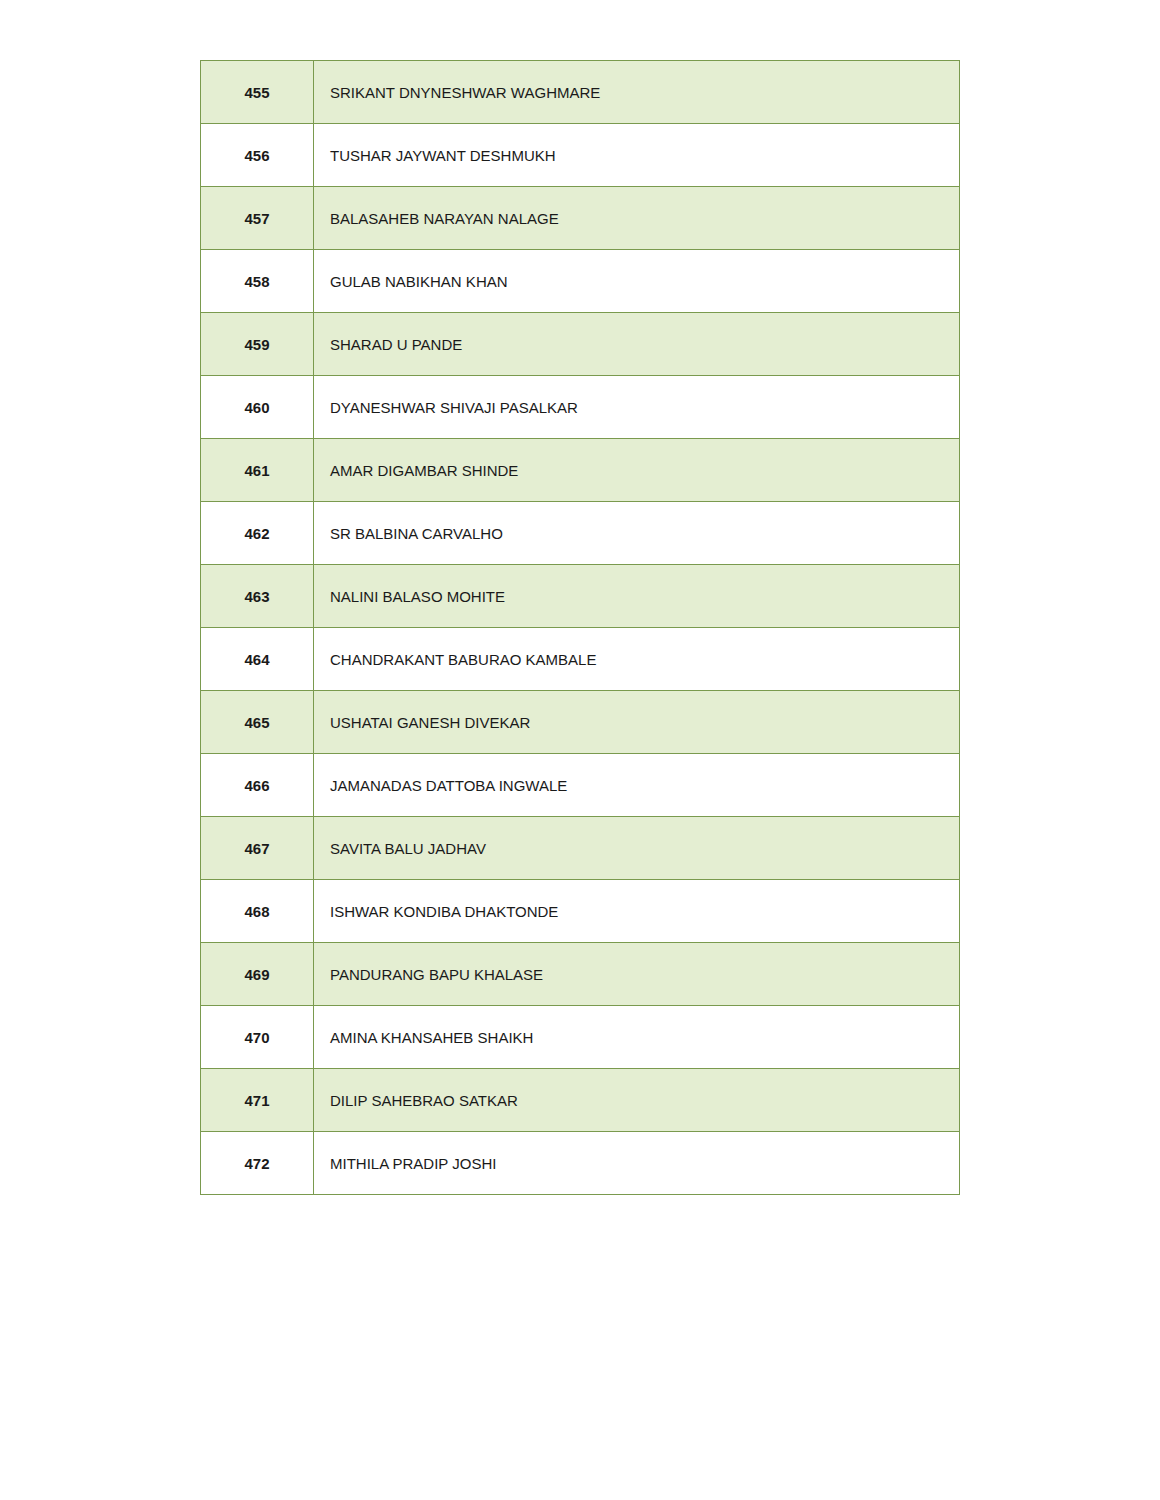| 455 | SRIKANT DNYNESHWAR WAGHMARE |
| 456 | TUSHAR JAYWANT DESHMUKH |
| 457 | BALASAHEB NARAYAN NALAGE |
| 458 | GULAB NABIKHAN KHAN |
| 459 | SHARAD U PANDE |
| 460 | DYANESHWAR SHIVAJI PASALKAR |
| 461 | AMAR DIGAMBAR SHINDE |
| 462 | SR BALBINA CARVALHO |
| 463 | NALINI BALASO MOHITE |
| 464 | CHANDRAKANT BABURAO KAMBALE |
| 465 | USHATAI GANESH DIVEKAR |
| 466 | JAMANADAS DATTOBA INGWALE |
| 467 | SAVITA BALU JADHAV |
| 468 | ISHWAR KONDIBA DHAKTONDE |
| 469 | PANDURANG BAPU KHALASE |
| 470 | AMINA KHANSAHEB SHAIKH |
| 471 | DILIP SAHEBRAO SATKAR |
| 472 | MITHILA PRADIP JOSHI |